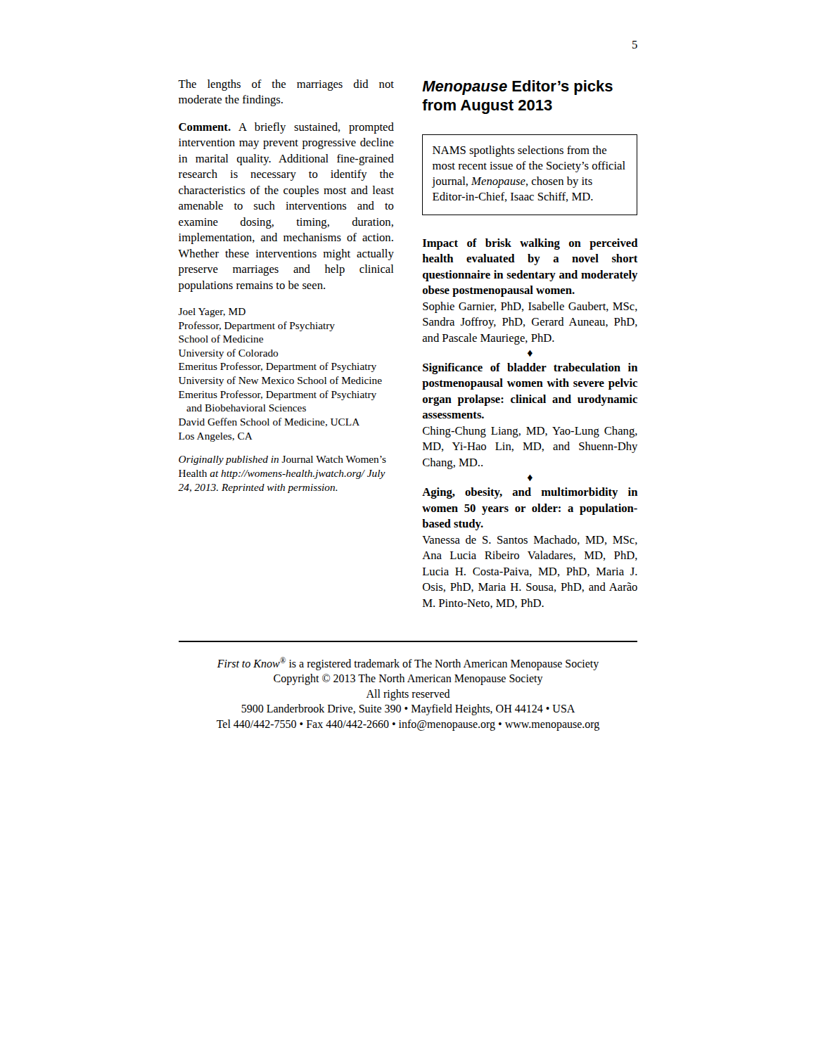5
The lengths of the marriages did not moderate the findings.
Comment. A briefly sustained, prompted intervention may prevent progressive decline in marital quality. Additional fine-grained research is necessary to identify the characteristics of the couples most and least amenable to such interventions and to examine dosing, timing, duration, implementation, and mechanisms of action. Whether these interventions might actually preserve marriages and help clinical populations remains to be seen.
Joel Yager, MD
Professor, Department of Psychiatry
School of Medicine
University of Colorado
Emeritus Professor, Department of Psychiatry
University of New Mexico School of Medicine
Emeritus Professor, Department of Psychiatry
and Biobehavioral Sciences
David Geffen School of Medicine, UCLA
Los Angeles, CA
Originally published in Journal Watch Women’s Health at http://womens-health.jwatch.org/ July 24, 2013. Reprinted with permission.
Menopause Editor’s picks
from August 2013
NAMS spotlights selections from the most recent issue of the Society’s official journal, Menopause, chosen by its Editor-in-Chief, Isaac Schiff, MD.
Impact of brisk walking on perceived health evaluated by a novel short questionnaire in sedentary and moderately obese postmenopausal women.
Sophie Garnier, PhD, Isabelle Gaubert, MSc, Sandra Joffroy, PhD, Gerard Auneau, PhD, and Pascale Mauriege, PhD.
♦
Significance of bladder trabeculation in postmenopausal women with severe pelvic organ prolapse: clinical and urodynamic assessments.
Ching-Chung Liang, MD, Yao-Lung Chang, MD, Yi-Hao Lin, MD, and Shuenn-Dhy Chang, MD..
♦
Aging, obesity, and multimorbidity in women 50 years or older: a population-based study.
Vanessa de S. Santos Machado, MD, MSc, Ana Lucia Ribeiro Valadares, MD, PhD, Lucia H. Costa-Paiva, MD, PhD, Maria J. Osis, PhD, Maria H. Sousa, PhD, and Aarão M. Pinto-Neto, MD, PhD.
First to Know® is a registered trademark of The North American Menopause Society
Copyright © 2013 The North American Menopause Society
All rights reserved
5900 Landerbrook Drive, Suite 390 • Mayfield Heights, OH 44124 • USA
Tel 440/442-7550 • Fax 440/442-2660 • info@menopause.org • www.menopause.org